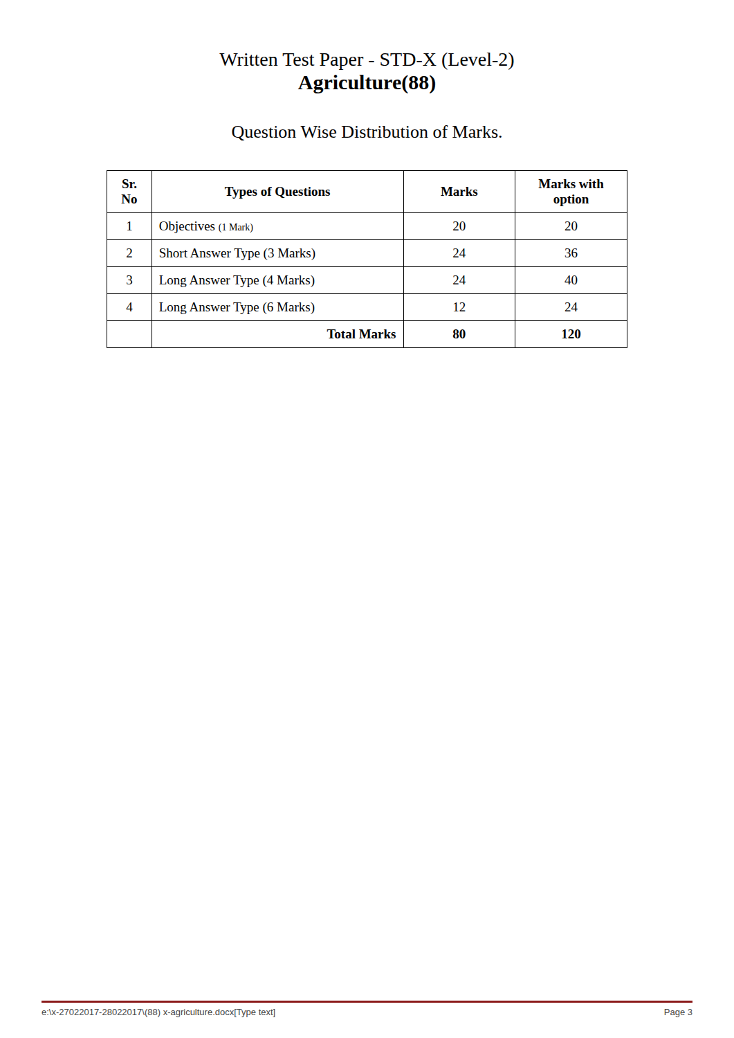Written Test Paper - STD-X (Level-2)
Agriculture(88)
Question Wise Distribution of Marks.
| Sr. No | Types of Questions | Marks | Marks with option |
| --- | --- | --- | --- |
| 1 | Objectives (1 Mark) | 20 | 20 |
| 2 | Short Answer Type (3 Marks) | 24 | 36 |
| 3 | Long Answer Type (4 Marks) | 24 | 40 |
| 4 | Long Answer Type (6 Marks) | 12 | 24 |
| | Total Marks | 80 | 120 |
e:\x-27022017-28022017\(88) x-agriculture.docx[Type text] Page 3